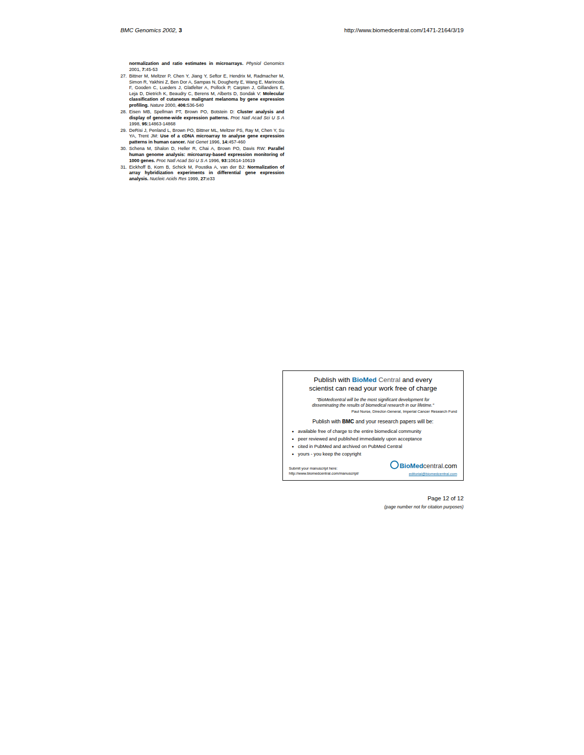BMC Genomics 2002, 3
http://www.biomedcentral.com/1471-2164/3/19
normalization and ratio estimates in microarrays. Physiol Genomics 2001, 7: 45-53
27. Bittner M, Meltzer P, Chen Y, Jiang Y, Seftor E, Hendrix M, Radmacher M, Simon R, Yakhini Z, Ben Dor A, Sampas N, Dougherty E, Wang E, Marincola F, Gooden C, Lueders J, Glatfelter A, Pollock P, Carpten J, Gillanders E, Leja D, Dietrich K, Beaudry C, Berens M, Alberts D, Sondak V: Molecular classification of cutaneous malignant melanoma by gene expression profiling. Nature 2000, 406: 536-540
28. Eisen MB, Spellman PT, Brown PO, Botstein D: Cluster analysis and display of genome-wide expression patterns. Proc Natl Acad Sci U S A 1998, 95: 14863-14868
29. DeRisi J, Penland L, Brown PO, Bittner ML, Meltzer PS, Ray M, Chen Y, Su YA, Trent JM: Use of a cDNA microarray to analyse gene expression patterns in human cancer. Nat Genet 1996, 14: 457-460
30. Schena M, Shalon D, Heller R, Chai A, Brown PO, Davis RW: Parallel human genome analysis: microarray-based expression monitoring of 1000 genes. Proc Natl Acad Sci U S A 1996, 93: 10614-10619
31. Eickhoff B, Korn B, Schick M, Poustka A, van der BJ: Normalization of array hybridization experiments in differential gene expression analysis. Nucleic Acids Res 1999, 27: e33
Publish with Bio Med Central and every
scientist can read your work free of charge
"BioMedcentral will be the most significant development for
disseminating the results of biomedical research in our lifetime."
Paul Nurse, Director-General, Imperial Cancer Research Fund
Publish with BMC and your research papers will be:
available free of charge to the entire biomedical community
peer reviewed and published immediately upon acceptance
cited in PubMed and archived on PubMed Central
yours - you keep the copyright
Submit your manuscript here:
http://www.biomedcentral.com/manuscript/
BioMed central.com
editorial@biomedcentral.com
Page 12 of 12
(page number not for citation purposes)